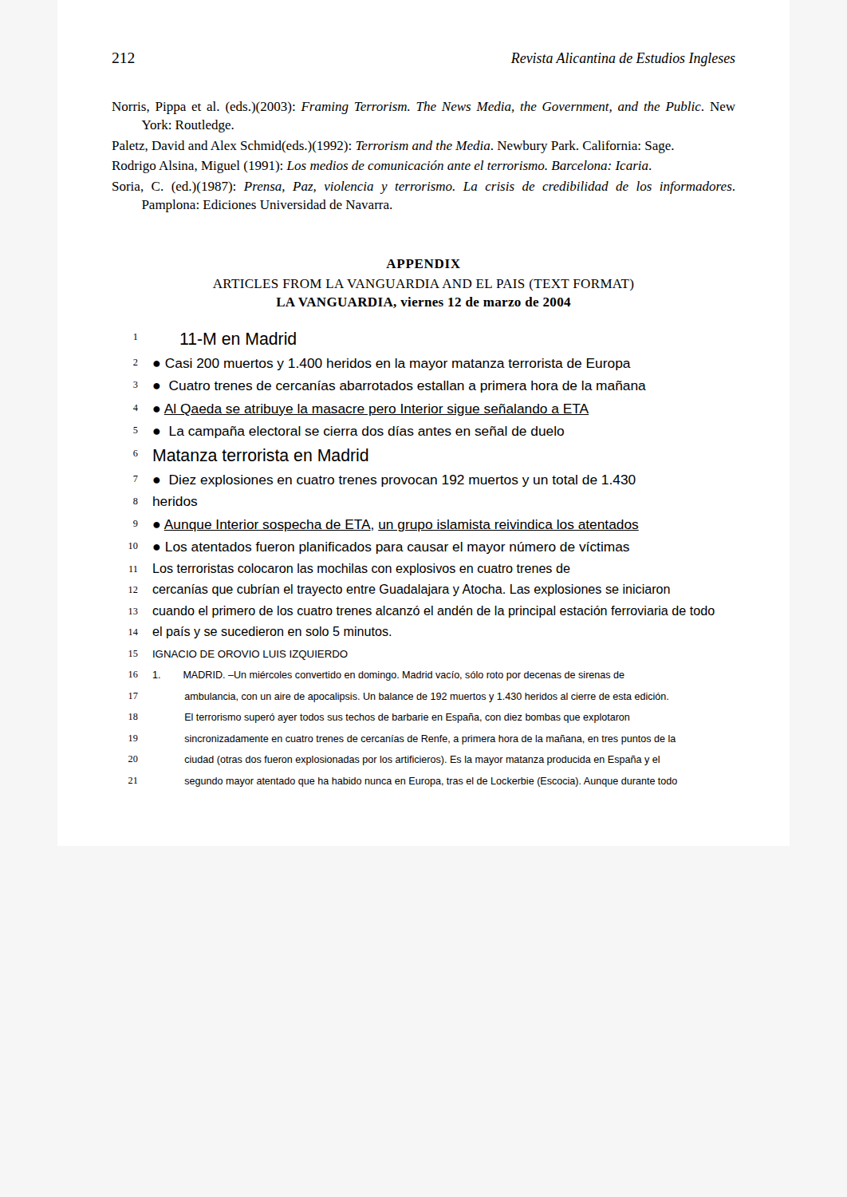212 Revista Alicantina de Estudios Ingleses
Norris, Pippa et al. (eds.)(2003): Framing Terrorism. The News Media, the Government, and the Public. New York: Routledge.
Paletz, David and Alex Schmid(eds.)(1992): Terrorism and the Media. Newbury Park. California: Sage.
Rodrigo Alsina, Miguel (1991): Los medios de comunicación ante el terrorismo. Barcelona: Icaria.
Soria, C. (ed.)(1987): Prensa, Paz, violencia y terrorismo. La crisis de credibilidad de los informadores. Pamplona: Ediciones Universidad de Navarra.
APPENDIX
ARTICLES FROM LA VANGUARDIA AND EL PAIS (TEXT FORMAT)
LA VANGUARDIA, viernes 12 de marzo de 2004
| 1 | 11-M en Madrid |
| 2 | ● Casi 200 muertos y 1.400 heridos en la mayor matanza terrorista de Europa |
| 3 | ● Cuatro trenes de cercanías abarrotados estallan a primera hora de la mañana |
| 4 | ● Al Qaeda se atribuye la masacre pero Interior sigue señalando a ETA |
| 5 | ● La campaña electoral se cierra dos días antes en señal de duelo |
| 6 | Matanza terrorista en Madrid |
| 7 | ● Diez explosiones en cuatro trenes provocan 192 muertos y un total de 1.430 |
| 8 | heridos |
| 9 | ● Aunque Interior sospecha de ETA , un grupo islamista reivindica los atentados |
| 10 | ● Los atentados fueron planificados para causar el mayor número de víctimas |
| 11 | Los terroristas colocaron las mochilas con explosivos en cuatro trenes de |
| 12 | cercanías que cubrían el trayecto entre Guadalajara y Atocha. Las explosiones se iniciaron |
| 13 | cuando el primero de los cuatro trenes alcanzó el andén de la principal estación ferroviaria de todo |
| 14 | el país y se sucedieron en solo 5 minutos. |
| 15 | IGNACIO DE OROVIO LUIS IZQUIERDO |
| 16 | 1. MADRID. –Un miércoles convertido en domingo. Madrid vacío, sólo roto por decenas de sirenas de |
| 17 | ambulancia, con un aire de apocalipsis. Un balance de 192 muertos y 1.430 heridos al cierre de esta edición. |
| 18 | El terrorismo superó ayer todos sus techos de barbarie en España, con diez bombas que explotaron |
| 19 | sincronizadamente en cuatro trenes de cercanías de Renfe, a primera hora de la mañana, en tres puntos de la |
| 20 | ciudad (otras dos fueron explosionadas por los artificieros). Es la mayor matanza producida en España y el |
| 21 | segundo mayor atentado que ha habido nunca en Europa, tras el de Lockerbie (Escocia). Aunque durante todo |